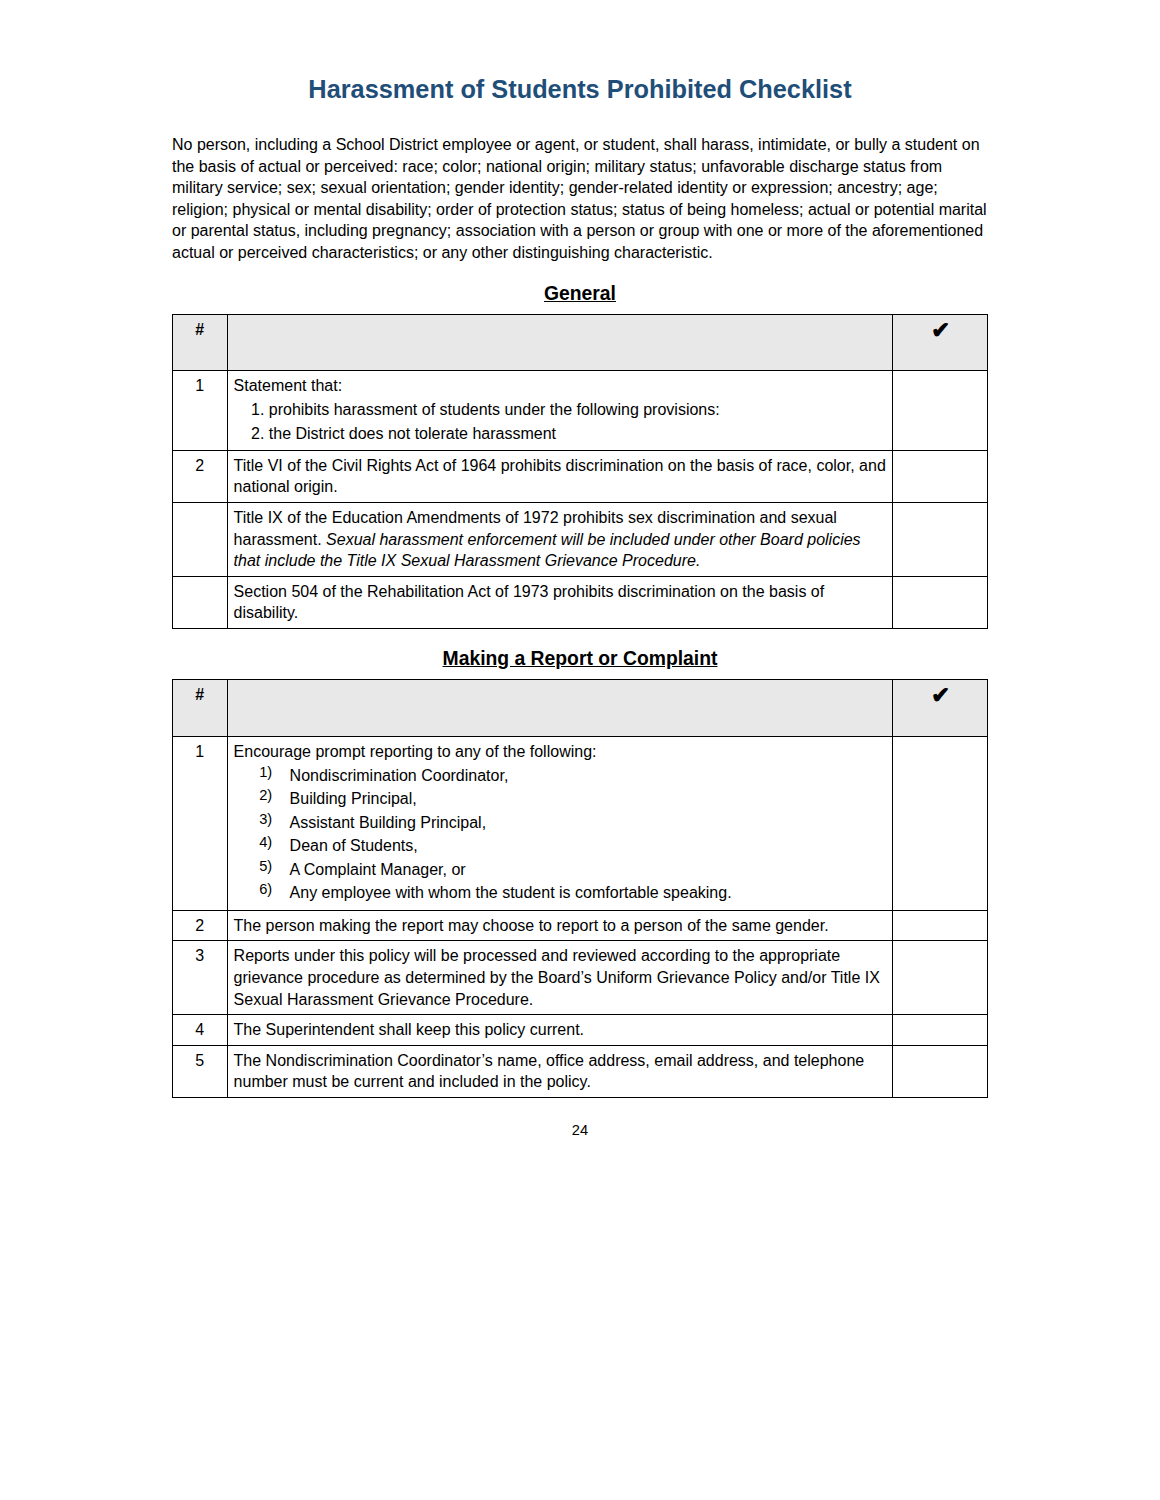Harassment of Students Prohibited Checklist
No person, including a School District employee or agent, or student, shall harass, intimidate, or bully a student on the basis of actual or perceived: race; color; national origin; military status; unfavorable discharge status from military service; sex; sexual orientation; gender identity; gender-related identity or expression; ancestry; age; religion; physical or mental disability; order of protection status; status of being homeless; actual or potential marital or parental status, including pregnancy; association with a person or group with one or more of the aforementioned actual or perceived characteristics; or any other distinguishing characteristic.
General
| # | | ✔ |
| --- | --- | --- |
| 1 | Statement that: prohibits harassment of students under the following provisions: the District does not tolerate harassment | |
| 2 | Title VI of the Civil Rights Act of 1964 prohibits discrimination on the basis of race, color, and national origin. | |
| | Title IX of the Education Amendments of 1972 prohibits sex discrimination and sexual harassment. Sexual harassment enforcement will be included under other Board policies that include the Title IX Sexual Harassment Grievance Procedure. | |
| | Section 504 of the Rehabilitation Act of 1973 prohibits discrimination on the basis of disability. | |
Making a Report or Complaint
| # | | ✔ |
| --- | --- | --- |
| 1 | Encourage prompt reporting to any of the following: Nondiscrimination Coordinator, Building Principal, Assistant Building Principal, Dean of Students, A Complaint Manager, or Any employee with whom the student is comfortable speaking. | |
| 2 | The person making the report may choose to report to a person of the same gender. | |
| 3 | Reports under this policy will be processed and reviewed according to the appropriate grievance procedure as determined by the Board’s Uniform Grievance Policy and/or Title IX Sexual Harassment Grievance Procedure. | |
| 4 | The Superintendent shall keep this policy current. | |
| 5 | The Nondiscrimination Coordinator’s name, office address, email address, and telephone number must be current and included in the policy. | |
24